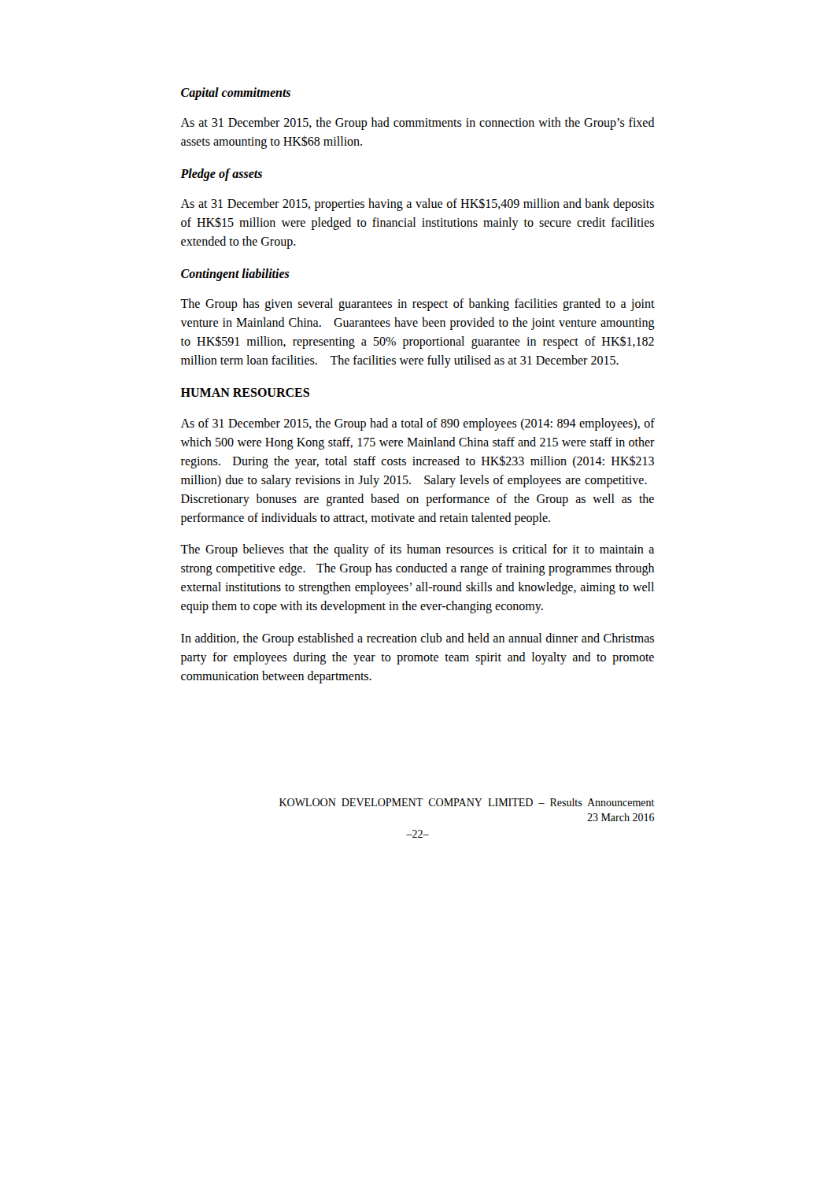Capital commitments
As at 31 December 2015, the Group had commitments in connection with the Group’s fixed assets amounting to HK$68 million.
Pledge of assets
As at 31 December 2015, properties having a value of HK$15,409 million and bank deposits of HK$15 million were pledged to financial institutions mainly to secure credit facilities extended to the Group.
Contingent liabilities
The Group has given several guarantees in respect of banking facilities granted to a joint venture in Mainland China. Guarantees have been provided to the joint venture amounting to HK$591 million, representing a 50% proportional guarantee in respect of HK$1,182 million term loan facilities. The facilities were fully utilised as at 31 December 2015.
HUMAN RESOURCES
As of 31 December 2015, the Group had a total of 890 employees (2014: 894 employees), of which 500 were Hong Kong staff, 175 were Mainland China staff and 215 were staff in other regions. During the year, total staff costs increased to HK$233 million (2014: HK$213 million) due to salary revisions in July 2015. Salary levels of employees are competitive. Discretionary bonuses are granted based on performance of the Group as well as the performance of individuals to attract, motivate and retain talented people.
The Group believes that the quality of its human resources is critical for it to maintain a strong competitive edge. The Group has conducted a range of training programmes through external institutions to strengthen employees’ all-round skills and knowledge, aiming to well equip them to cope with its development in the ever-changing economy.
In addition, the Group established a recreation club and held an annual dinner and Christmas party for employees during the year to promote team spirit and loyalty and to promote communication between departments.
KOWLOON DEVELOPMENT COMPANY LIMITED – Results Announcement
23 March 2016
–22–